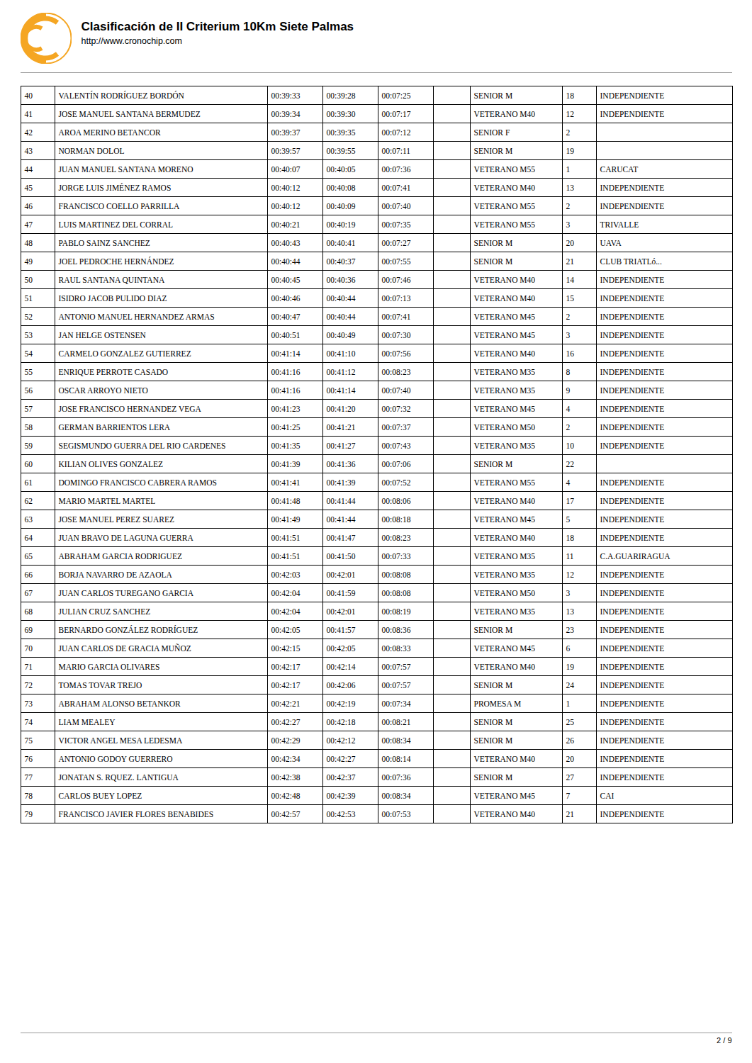Clasificación de II Criterium 10Km Siete Palmas
http://www.cronochip.com
| 40 | VALENTÍN RODRÍGUEZ BORDÓN | 00:39:33 | 00:39:28 | 00:07:25 | | SENIOR M | 18 | INDEPENDIENTE |
| 41 | JOSE MANUEL SANTANA BERMUDEZ | 00:39:34 | 00:39:30 | 00:07:17 | | VETERANO M40 | 12 | INDEPENDIENTE |
| 42 | AROA MERINO BETANCOR | 00:39:37 | 00:39:35 | 00:07:12 | | SENIOR F | 2 | |
| 43 | NORMAN DOLOL | 00:39:57 | 00:39:55 | 00:07:11 | | SENIOR M | 19 | |
| 44 | JUAN MANUEL SANTANA MORENO | 00:40:07 | 00:40:05 | 00:07:36 | | VETERANO M55 | 1 | CARUCAT |
| 45 | JORGE LUIS JIMÉNEZ RAMOS | 00:40:12 | 00:40:08 | 00:07:41 | | VETERANO M40 | 13 | INDEPENDIENTE |
| 46 | FRANCISCO COELLO PARRILLA | 00:40:12 | 00:40:09 | 00:07:40 | | VETERANO M55 | 2 | INDEPENDIENTE |
| 47 | LUIS MARTINEZ DEL CORRAL | 00:40:21 | 00:40:19 | 00:07:35 | | VETERANO M55 | 3 | TRIVALLE |
| 48 | PABLO SAINZ SANCHEZ | 00:40:43 | 00:40:41 | 00:07:27 | | SENIOR M | 20 | UAVA |
| 49 | JOEL PEDROCHE HERNÁNDEZ | 00:40:44 | 00:40:37 | 00:07:55 | | SENIOR M | 21 | CLUB TRIATLó... |
| 50 | RAUL SANTANA QUINTANA | 00:40:45 | 00:40:36 | 00:07:46 | | VETERANO M40 | 14 | INDEPENDIENTE |
| 51 | ISIDRO JACOB PULIDO DIAZ | 00:40:46 | 00:40:44 | 00:07:13 | | VETERANO M40 | 15 | INDEPENDIENTE |
| 52 | ANTONIO MANUEL HERNANDEZ ARMAS | 00:40:47 | 00:40:44 | 00:07:41 | | VETERANO M45 | 2 | INDEPENDIENTE |
| 53 | JAN HELGE OSTENSEN | 00:40:51 | 00:40:49 | 00:07:30 | | VETERANO M45 | 3 | INDEPENDIENTE |
| 54 | CARMELO GONZALEZ GUTIERREZ | 00:41:14 | 00:41:10 | 00:07:56 | | VETERANO M40 | 16 | INDEPENDIENTE |
| 55 | ENRIQUE PERROTE CASADO | 00:41:16 | 00:41:12 | 00:08:23 | | VETERANO M35 | 8 | INDEPENDIENTE |
| 56 | OSCAR ARROYO NIETO | 00:41:16 | 00:41:14 | 00:07:40 | | VETERANO M35 | 9 | INDEPENDIENTE |
| 57 | JOSE FRANCISCO HERNANDEZ VEGA | 00:41:23 | 00:41:20 | 00:07:32 | | VETERANO M45 | 4 | INDEPENDIENTE |
| 58 | GERMAN BARRIENTOS LERA | 00:41:25 | 00:41:21 | 00:07:37 | | VETERANO M50 | 2 | INDEPENDIENTE |
| 59 | SEGISMUNDO GUERRA DEL RIO CARDENES | 00:41:35 | 00:41:27 | 00:07:43 | | VETERANO M35 | 10 | INDEPENDIENTE |
| 60 | KILIAN OLIVES GONZALEZ | 00:41:39 | 00:41:36 | 00:07:06 | | SENIOR M | 22 | |
| 61 | DOMINGO FRANCISCO CABRERA RAMOS | 00:41:41 | 00:41:39 | 00:07:52 | | VETERANO M55 | 4 | INDEPENDIENTE |
| 62 | MARIO MARTEL MARTEL | 00:41:48 | 00:41:44 | 00:08:06 | | VETERANO M40 | 17 | INDEPENDIENTE |
| 63 | JOSE MANUEL PEREZ SUAREZ | 00:41:49 | 00:41:44 | 00:08:18 | | VETERANO M45 | 5 | INDEPENDIENTE |
| 64 | JUAN BRAVO DE LAGUNA GUERRA | 00:41:51 | 00:41:47 | 00:08:23 | | VETERANO M40 | 18 | INDEPENDIENTE |
| 65 | ABRAHAM GARCIA RODRIGUEZ | 00:41:51 | 00:41:50 | 00:07:33 | | VETERANO M35 | 11 | C.A.GUARIRAGUA |
| 66 | BORJA NAVARRO DE AZAOLA | 00:42:03 | 00:42:01 | 00:08:08 | | VETERANO M35 | 12 | INDEPENDIENTE |
| 67 | JUAN CARLOS TUREGANO GARCIA | 00:42:04 | 00:41:59 | 00:08:08 | | VETERANO M50 | 3 | INDEPENDIENTE |
| 68 | JULIAN CRUZ SANCHEZ | 00:42:04 | 00:42:01 | 00:08:19 | | VETERANO M35 | 13 | INDEPENDIENTE |
| 69 | BERNARDO GONZÁLEZ RODRÍGUEZ | 00:42:05 | 00:41:57 | 00:08:36 | | SENIOR M | 23 | INDEPENDIENTE |
| 70 | JUAN CARLOS DE GRACIA MUÑOZ | 00:42:15 | 00:42:05 | 00:08:33 | | VETERANO M45 | 6 | INDEPENDIENTE |
| 71 | MARIO GARCIA OLIVARES | 00:42:17 | 00:42:14 | 00:07:57 | | VETERANO M40 | 19 | INDEPENDIENTE |
| 72 | TOMAS TOVAR TREJO | 00:42:17 | 00:42:06 | 00:07:57 | | SENIOR M | 24 | INDEPENDIENTE |
| 73 | ABRAHAM ALONSO BETANKOR | 00:42:21 | 00:42:19 | 00:07:34 | | PROMESA M | 1 | INDEPENDIENTE |
| 74 | LIAM MEALEY | 00:42:27 | 00:42:18 | 00:08:21 | | SENIOR M | 25 | INDEPENDIENTE |
| 75 | VICTOR ANGEL MESA LEDESMA | 00:42:29 | 00:42:12 | 00:08:34 | | SENIOR M | 26 | INDEPENDIENTE |
| 76 | ANTONIO GODOY GUERRERO | 00:42:34 | 00:42:27 | 00:08:14 | | VETERANO M40 | 20 | INDEPENDIENTE |
| 77 | JONATAN S. RQUEZ. LANTIGUA | 00:42:38 | 00:42:37 | 00:07:36 | | SENIOR M | 27 | INDEPENDIENTE |
| 78 | CARLOS BUEY LOPEZ | 00:42:48 | 00:42:39 | 00:08:34 | | VETERANO M45 | 7 | CAI |
| 79 | FRANCISCO JAVIER FLORES BENABIDES | 00:42:57 | 00:42:53 | 00:07:53 | | VETERANO M40 | 21 | INDEPENDIENTE |
2 / 9